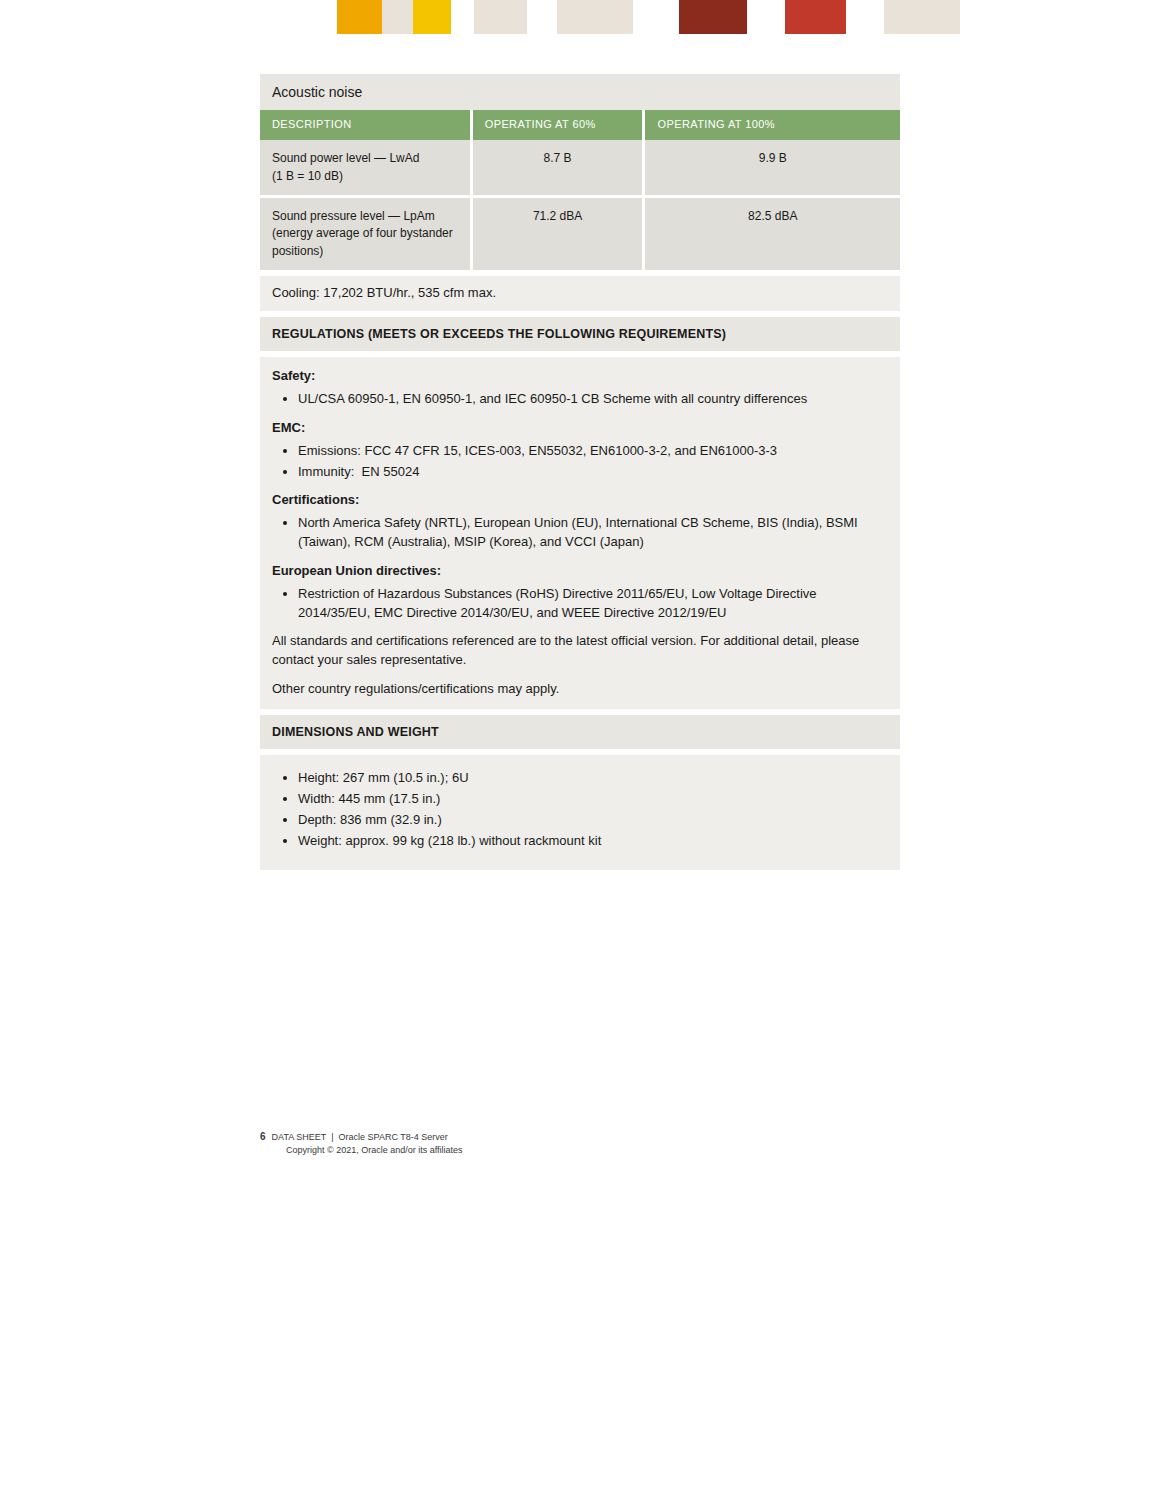Acoustic noise
| DESCRIPTION | OPERATING AT 60% | OPERATING AT 100% |
| --- | --- | --- |
| Sound power level — LwAd (1 B = 10 dB) | 8.7 B | 9.9 B |
| Sound pressure level — LpAm (energy average of four bystander positions) | 71.2 dBA | 82.5 dBA |
Cooling: 17,202 BTU/hr., 535 cfm max.
REGULATIONS (MEETS OR EXCEEDS THE FOLLOWING REQUIREMENTS)
Safety:
UL/CSA 60950-1, EN 60950-1, and IEC 60950-1 CB Scheme with all country differences
EMC:
Emissions: FCC 47 CFR 15, ICES-003, EN55032, EN61000-3-2, and EN61000-3-3
Immunity: EN 55024
Certifications:
North America Safety (NRTL), European Union (EU), International CB Scheme, BIS (India), BSMI (Taiwan), RCM (Australia), MSIP (Korea), and VCCI (Japan)
European Union directives:
Restriction of Hazardous Substances (RoHS) Directive 2011/65/EU, Low Voltage Directive 2014/35/EU, EMC Directive 2014/30/EU, and WEEE Directive 2012/19/EU
All standards and certifications referenced are to the latest official version. For additional detail, please contact your sales representative.
Other country regulations/certifications may apply.
DIMENSIONS AND WEIGHT
Height: 267 mm (10.5 in.); 6U
Width: 445 mm (17.5 in.)
Depth: 836 mm (32.9 in.)
Weight: approx. 99 kg (218 lb.) without rackmount kit
6 DATA SHEET | Oracle SPARC T8-4 Server
Copyright © 2021, Oracle and/or its affiliates